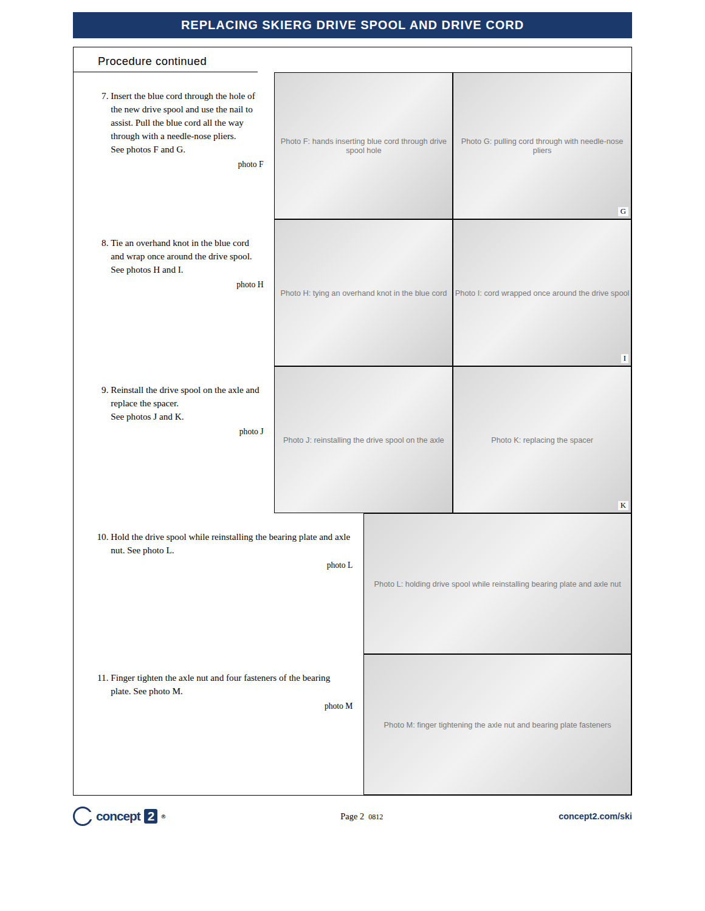REPLACING SKIERG DRIVE SPOOL AND DRIVE CORD
Procedure continued
Insert the blue cord through the hole of the new drive spool and use the nail to assist. Pull the blue cord all the way through with a needle-nose pliers.
See photos F and G.
photo F
Photo F: hands inserting blue cord through drive spool hole
Photo G: pulling cord through with needle-nose pliers
G
Tie an overhand knot in the blue cord and wrap once around the drive spool. See photos H and I.
photo H
Photo H: tying an overhand knot in the blue cord
Photo I: cord wrapped once around the drive spool
I
Reinstall the drive spool on the axle and replace the spacer.
See photos J and K.
photo J
Photo J: reinstalling the drive spool on the axle
Photo K: replacing the spacer
K
Hold the drive spool while reinstalling the bearing plate and axle nut. See photo L.
photo L
Photo L: holding drive spool while reinstalling bearing plate and axle nut
Finger tighten the axle nut and four fasteners of the bearing plate. See photo M.
photo M
Photo M: finger tightening the axle nut and bearing plate fasteners
concept 2 ®
Page 2 0812
concept2.com/ski